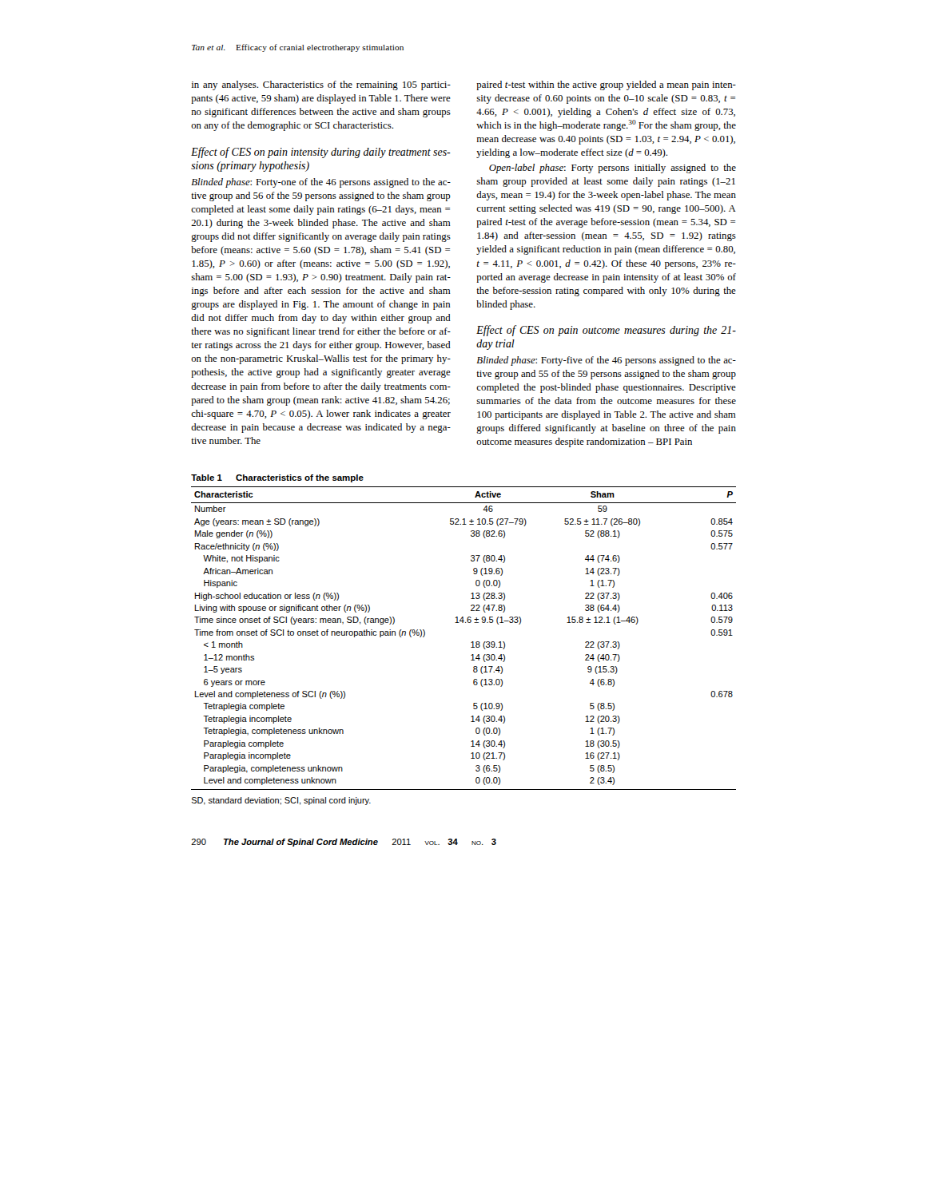Tan et al. Efficacy of cranial electrotherapy stimulation
in any analyses. Characteristics of the remaining 105 participants (46 active, 59 sham) are displayed in Table 1. There were no significant differences between the active and sham groups on any of the demographic or SCI characteristics.
Effect of CES on pain intensity during daily treatment sessions (primary hypothesis)
Blinded phase: Forty-one of the 46 persons assigned to the active group and 56 of the 59 persons assigned to the sham group completed at least some daily pain ratings (6–21 days, mean = 20.1) during the 3-week blinded phase. The active and sham groups did not differ significantly on average daily pain ratings before (means: active = 5.60 (SD = 1.78), sham = 5.41 (SD = 1.85), P > 0.60) or after (means: active = 5.00 (SD = 1.92), sham = 5.00 (SD = 1.93), P > 0.90) treatment. Daily pain ratings before and after each session for the active and sham groups are displayed in Fig. 1. The amount of change in pain did not differ much from day to day within either group and there was no significant linear trend for either the before or after ratings across the 21 days for either group. However, based on the non-parametric Kruskal–Wallis test for the primary hypothesis, the active group had a significantly greater average decrease in pain from before to after the daily treatments compared to the sham group (mean rank: active 41.82, sham 54.26; chi-square = 4.70, P < 0.05). A lower rank indicates a greater decrease in pain because a decrease was indicated by a negative number. The
paired t-test within the active group yielded a mean pain intensity decrease of 0.60 points on the 0–10 scale (SD = 0.83, t = 4.66, P < 0.001), yielding a Cohen's d effect size of 0.73, which is in the high–moderate range.30 For the sham group, the mean decrease was 0.40 points (SD = 1.03, t = 2.94, P < 0.01), yielding a low–moderate effect size (d = 0.49).
Open-label phase: Forty persons initially assigned to the sham group provided at least some daily pain ratings (1–21 days, mean = 19.4) for the 3-week open-label phase. The mean current setting selected was 419 (SD = 90, range 100–500). A paired t-test of the average before-session (mean = 5.34, SD = 1.84) and after-session (mean = 4.55, SD = 1.92) ratings yielded a significant reduction in pain (mean difference = 0.80, t = 4.11, P < 0.001, d = 0.42). Of these 40 persons, 23% reported an average decrease in pain intensity of at least 30% of the before-session rating compared with only 10% during the blinded phase.
Effect of CES on pain outcome measures during the 21-day trial
Blinded phase: Forty-five of the 46 persons assigned to the active group and 55 of the 59 persons assigned to the sham group completed the post-blinded phase questionnaires. Descriptive summaries of the data from the outcome measures for these 100 participants are displayed in Table 2. The active and sham groups differed significantly at baseline on three of the pain outcome measures despite randomization – BPI Pain
Table 1 Characteristics of the sample
| Characteristic | Active | Sham | P |
| --- | --- | --- | --- |
| Number | 46 | 59 | |
| Age (years: mean ± SD (range)) | 52.1 ± 10.5 (27–79) | 52.5 ± 11.7 (26–80) | 0.854 |
| Male gender ( n (%)) | 38 (82.6) | 52 (88.1) | 0.575 |
| Race/ethnicity ( n (%)) | | | 0.577 |
| White, not Hispanic | 37 (80.4) | 44 (74.6) | |
| African–American | 9 (19.6) | 14 (23.7) | |
| Hispanic | 0 (0.0) | 1 (1.7) | |
| High-school education or less ( n (%)) | 13 (28.3) | 22 (37.3) | 0.406 |
| Living with spouse or significant other ( n (%)) | 22 (47.8) | 38 (64.4) | 0.113 |
| Time since onset of SCI (years: mean, SD, (range)) | 14.6 ± 9.5 (1–33) | 15.8 ± 12.1 (1–46) | 0.579 |
| Time from onset of SCI to onset of neuropathic pain ( n (%)) | | | 0.591 |
| < 1 month | 18 (39.1) | 22 (37.3) | |
| 1–12 months | 14 (30.4) | 24 (40.7) | |
| 1–5 years | 8 (17.4) | 9 (15.3) | |
| 6 years or more | 6 (13.0) | 4 (6.8) | |
| Level and completeness of SCI ( n (%)) | | | 0.678 |
| Tetraplegia complete | 5 (10.9) | 5 (8.5) | |
| Tetraplegia incomplete | 14 (30.4) | 12 (20.3) | |
| Tetraplegia, completeness unknown | 0 (0.0) | 1 (1.7) | |
| Paraplegia complete | 14 (30.4) | 18 (30.5) | |
| Paraplegia incomplete | 10 (21.7) | 16 (27.1) | |
| Paraplegia, completeness unknown | 3 (6.5) | 5 (8.5) | |
| Level and completeness unknown | 0 (0.0) | 2 (3.4) | |
SD, standard deviation; SCI, spinal cord injury.
290 The Journal of Spinal Cord Medicine 2011 vol. 34 no. 3